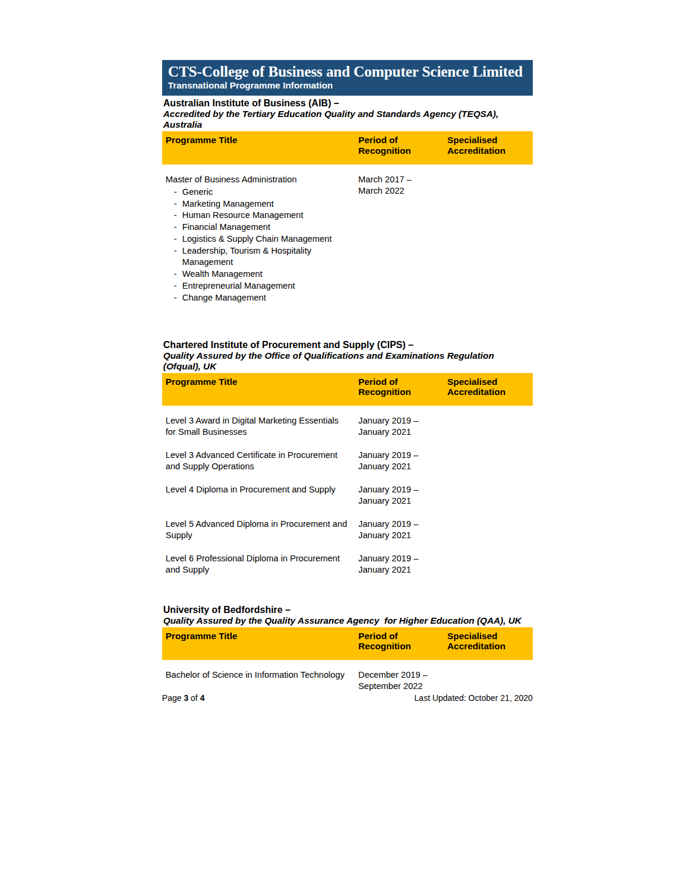CTS-College of Business and Computer Science Limited
Transnational Programme Information
Australian Institute of Business (AIB) –
Accredited by the Tertiary Education Quality and Standards Agency (TEQSA), Australia
| Programme Title | Period of Recognition | Specialised Accreditation |
| --- | --- | --- |
| Master of Business Administration Generic Marketing Management Human Resource Management Financial Management Logistics & Supply Chain Management Leadership, Tourism & Hospitality Management Wealth Management Entrepreneurial Management Change Management | March 2017 – March 2022 | |
Chartered Institute of Procurement and Supply (CIPS) –
Quality Assured by the Office of Qualifications and Examinations Regulation (Ofqual), UK
| Programme Title | Period of Recognition | Specialised Accreditation |
| --- | --- | --- |
| Level 3 Award in Digital Marketing Essentials for Small Businesses | January 2019 – January 2021 | |
| Level 3 Advanced Certificate in Procurement and Supply Operations | January 2019 – January 2021 | |
| Level 4 Diploma in Procurement and Supply | January 2019 – January 2021 | |
| Level 5 Advanced Diploma in Procurement and Supply | January 2019 – January 2021 | |
| Level 6 Professional Diploma in Procurement and Supply | January 2019 – January 2021 | |
University of Bedfordshire –
Quality Assured by the Quality Assurance Agency for Higher Education (QAA), UK
| Programme Title | Period of Recognition | Specialised Accreditation |
| --- | --- | --- |
| Bachelor of Science in Information Technology | December 2019 – September 2022 | |
Page 3 of 4
Last Updated: October 21, 2020